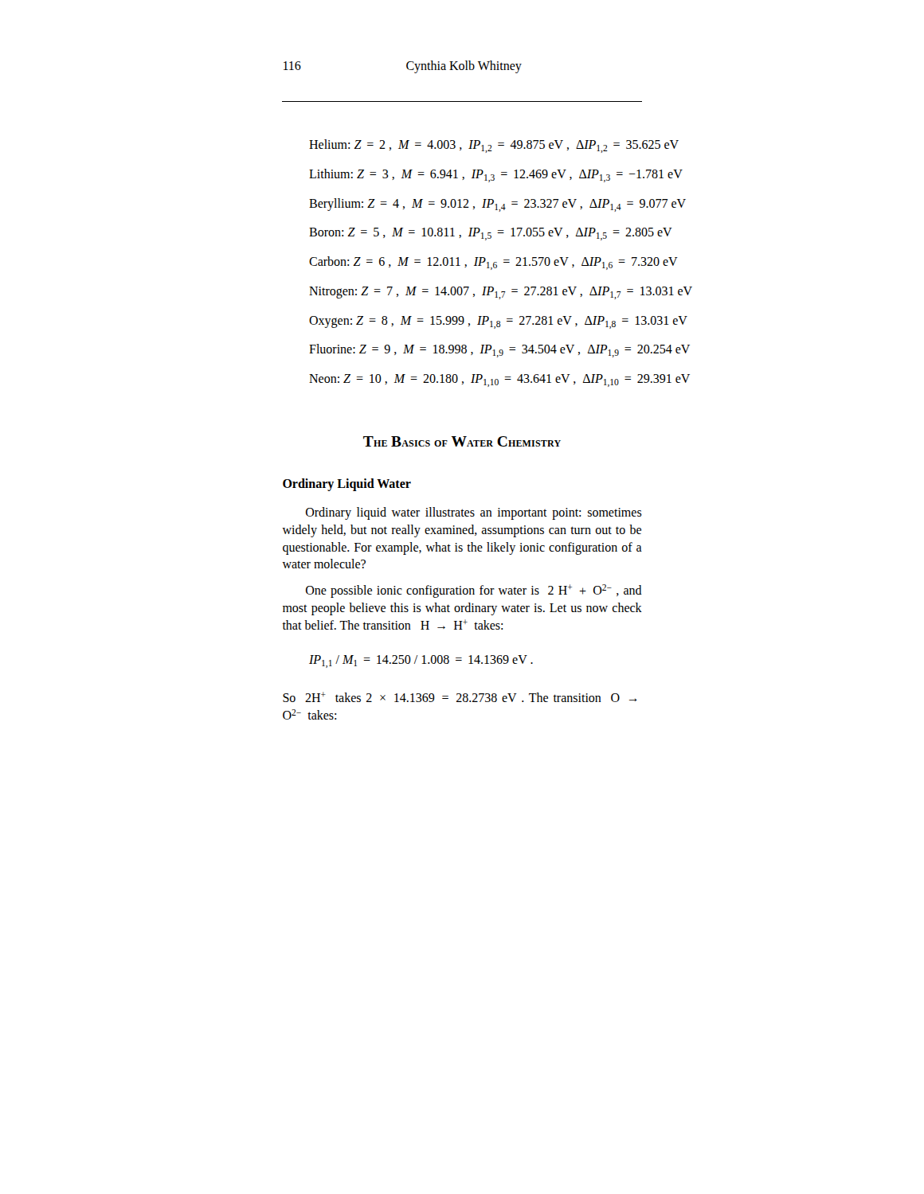116
Cynthia Kolb Whitney
Helium: Z = 2 , M = 4.003 , IP1,2 = 49.875 eV , ΔIP1,2 = 35.625 eV
Lithium: Z = 3 , M = 6.941 , IP1,3 = 12.469 eV , ΔIP1,3 = −1.781 eV
Beryllium: Z = 4 , M = 9.012 , IP1,4 = 23.327 eV , ΔIP1,4 = 9.077 eV
Boron: Z = 5 , M = 10.811 , IP1,5 = 17.055 eV , ΔIP1,5 = 2.805 eV
Carbon: Z = 6 , M = 12.011 , IP1,6 = 21.570 eV , ΔIP1,6 = 7.320 eV
Nitrogen: Z = 7 , M = 14.007 , IP1,7 = 27.281 eV , ΔIP1,7 = 13.031 eV
Oxygen: Z = 8 , M = 15.999 , IP1,8 = 27.281 eV , ΔIP1,8 = 13.031 eV
Fluorine: Z = 9 , M = 18.998 , IP1,9 = 34.504 eV , ΔIP1,9 = 20.254 eV
Neon: Z = 10 , M = 20.180 , IP1,10 = 43.641 eV , ΔIP1,10 = 29.391 eV
The Basics of Water Chemistry
Ordinary Liquid Water
Ordinary liquid water illustrates an important point: sometimes widely held, but not really examined, assumptions can turn out to be questionable. For example, what is the likely ionic configuration of a water molecule?
One possible ionic configuration for water is 2 H+ + O2− , and most people believe this is what ordinary water is. Let us now check that belief. The transition H → H+ takes:
IP1,1 / M1 = 14.250 / 1.008 = 14.1369 eV .
So 2H+ takes 2 × 14.1369 = 28.2738 eV . The transition O → O2− takes: